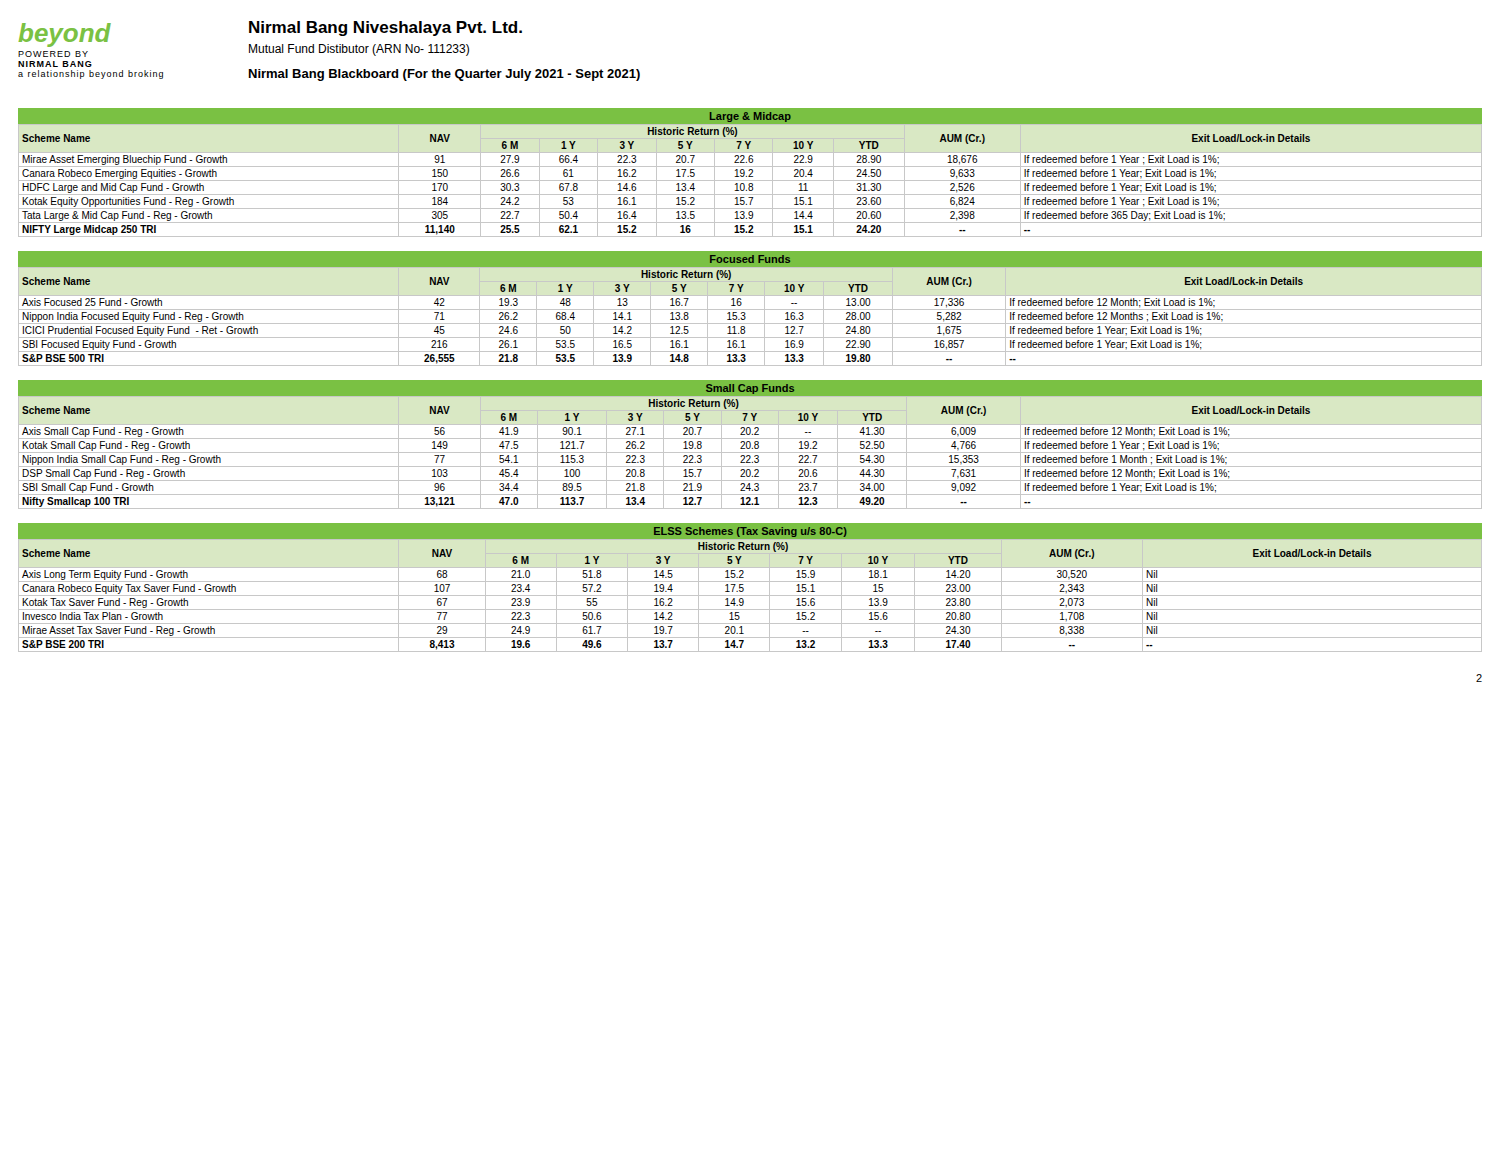beyond
POWERED BY
NIRMAL BANG
a relationship beyond broking
Nirmal Bang Niveshalaya Pvt. Ltd.
Mutual Fund Distibutor (ARN No- 111233)
Nirmal Bang Blackboard (For the Quarter July 2021 - Sept 2021)
Large & Midcap
| Scheme Name | NAV | Historic Return (%) | AUM (Cr.) | Exit Load/Lock-in Details |
| --- | --- | --- | --- | --- |
| 6 M | 1 Y | 3 Y | 5 Y | 7 Y | 10 Y | YTD |
| Mirae Asset Emerging Bluechip Fund - Growth | 91 | 27.9 | 66.4 | 22.3 | 20.7 | 22.6 | 22.9 | 28.90 | 18,676 | If redeemed before 1 Year ; Exit Load is 1%; |
| Canara Robeco Emerging Equities - Growth | 150 | 26.6 | 61 | 16.2 | 17.5 | 19.2 | 20.4 | 24.50 | 9,633 | If redeemed before 1 Year; Exit Load is 1%; |
| HDFC Large and Mid Cap Fund - Growth | 170 | 30.3 | 67.8 | 14.6 | 13.4 | 10.8 | 11 | 31.30 | 2,526 | If redeemed before 1 Year; Exit Load is 1%; |
| Kotak Equity Opportunities Fund - Reg - Growth | 184 | 24.2 | 53 | 16.1 | 15.2 | 15.7 | 15.1 | 23.60 | 6,824 | If redeemed before 1 Year ; Exit Load is 1%; |
| Tata Large & Mid Cap Fund - Reg - Growth | 305 | 22.7 | 50.4 | 16.4 | 13.5 | 13.9 | 14.4 | 20.60 | 2,398 | If redeemed before 365 Day; Exit Load is 1%; |
| NIFTY Large Midcap 250 TRI | 11,140 | 25.5 | 62.1 | 15.2 | 16 | 15.2 | 15.1 | 24.20 | -- | -- |
Focused Funds
| Scheme Name | NAV | Historic Return (%) | AUM (Cr.) | Exit Load/Lock-in Details |
| --- | --- | --- | --- | --- |
| 6 M | 1 Y | 3 Y | 5 Y | 7 Y | 10 Y | YTD |
| Axis Focused 25 Fund - Growth | 42 | 19.3 | 48 | 13 | 16.7 | 16 | -- | 13.00 | 17,336 | If redeemed before 12 Month; Exit Load is 1%; |
| Nippon India Focused Equity Fund - Reg - Growth | 71 | 26.2 | 68.4 | 14.1 | 13.8 | 15.3 | 16.3 | 28.00 | 5,282 | If redeemed before 12 Months ; Exit Load is 1%; |
| ICICI Prudential Focused Equity Fund - Ret - Growth | 45 | 24.6 | 50 | 14.2 | 12.5 | 11.8 | 12.7 | 24.80 | 1,675 | If redeemed before 1 Year; Exit Load is 1%; |
| SBI Focused Equity Fund - Growth | 216 | 26.1 | 53.5 | 16.5 | 16.1 | 16.1 | 16.9 | 22.90 | 16,857 | If redeemed before 1 Year; Exit Load is 1%; |
| S&P BSE 500 TRI | 26,555 | 21.8 | 53.5 | 13.9 | 14.8 | 13.3 | 13.3 | 19.80 | -- | -- |
Small Cap Funds
| Scheme Name | NAV | Historic Return (%) | AUM (Cr.) | Exit Load/Lock-in Details |
| --- | --- | --- | --- | --- |
| 6 M | 1 Y | 3 Y | 5 Y | 7 Y | 10 Y | YTD |
| Axis Small Cap Fund - Reg - Growth | 56 | 41.9 | 90.1 | 27.1 | 20.7 | 20.2 | -- | 41.30 | 6,009 | If redeemed before 12 Month; Exit Load is 1%; |
| Kotak Small Cap Fund - Reg - Growth | 149 | 47.5 | 121.7 | 26.2 | 19.8 | 20.8 | 19.2 | 52.50 | 4,766 | If redeemed before 1 Year ; Exit Load is 1%; |
| Nippon India Small Cap Fund - Reg - Growth | 77 | 54.1 | 115.3 | 22.3 | 22.3 | 22.3 | 22.7 | 54.30 | 15,353 | If redeemed before 1 Month ; Exit Load is 1%; |
| DSP Small Cap Fund - Reg - Growth | 103 | 45.4 | 100 | 20.8 | 15.7 | 20.2 | 20.6 | 44.30 | 7,631 | If redeemed before 12 Month; Exit Load is 1%; |
| SBI Small Cap Fund - Growth | 96 | 34.4 | 89.5 | 21.8 | 21.9 | 24.3 | 23.7 | 34.00 | 9,092 | If redeemed before 1 Year; Exit Load is 1%; |
| Nifty Smallcap 100 TRI | 13,121 | 47.0 | 113.7 | 13.4 | 12.7 | 12.1 | 12.3 | 49.20 | -- | -- |
ELSS Schemes (Tax Saving u/s 80-C)
| Scheme Name | NAV | Historic Return (%) | AUM (Cr.) | Exit Load/Lock-in Details |
| --- | --- | --- | --- | --- |
| 6 M | 1 Y | 3 Y | 5 Y | 7 Y | 10 Y | YTD |
| Axis Long Term Equity Fund - Growth | 68 | 21.0 | 51.8 | 14.5 | 15.2 | 15.9 | 18.1 | 14.20 | 30,520 | Nil |
| Canara Robeco Equity Tax Saver Fund - Growth | 107 | 23.4 | 57.2 | 19.4 | 17.5 | 15.1 | 15 | 23.00 | 2,343 | Nil |
| Kotak Tax Saver Fund - Reg - Growth | 67 | 23.9 | 55 | 16.2 | 14.9 | 15.6 | 13.9 | 23.80 | 2,073 | Nil |
| Invesco India Tax Plan - Growth | 77 | 22.3 | 50.6 | 14.2 | 15 | 15.2 | 15.6 | 20.80 | 1,708 | Nil |
| Mirae Asset Tax Saver Fund - Reg - Growth | 29 | 24.9 | 61.7 | 19.7 | 20.1 | -- | -- | 24.30 | 8,338 | Nil |
| S&P BSE 200 TRI | 8,413 | 19.6 | 49.6 | 13.7 | 14.7 | 13.2 | 13.3 | 17.40 | -- | -- |
2